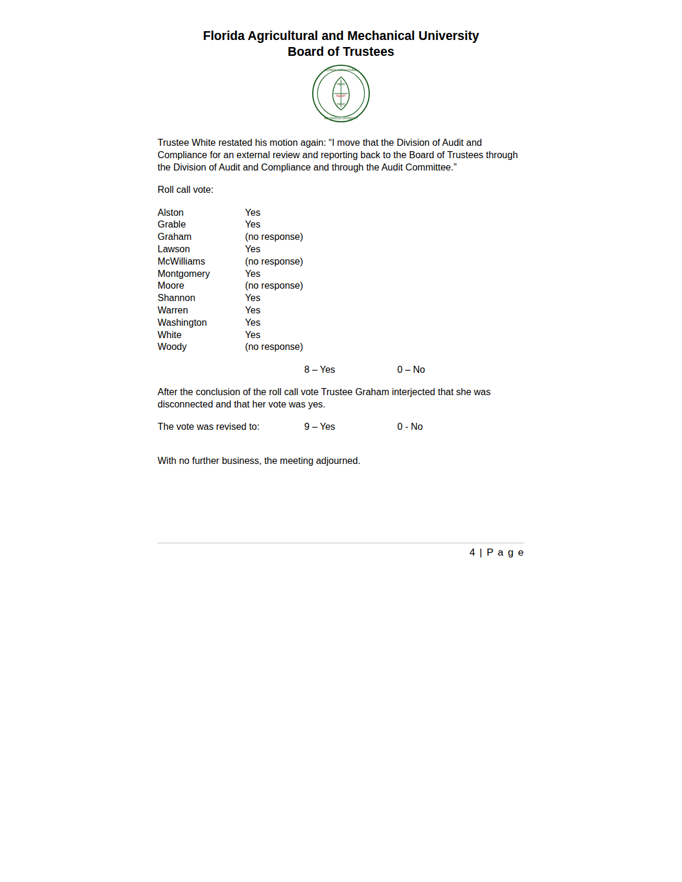Florida Agricultural and Mechanical University
Board of Trustees
HEAD HEART HAND FLORIDA AGRICULTURAL MECHANICAL UNIVERSITY
Trustee White restated his motion again: “I move that the Division of Audit and Compliance for an external review and reporting back to the Board of Trustees through the Division of Audit and Compliance and through the Audit Committee.”
Roll call vote:
| Alston | Yes |
| Grable | Yes |
| Graham | (no response) |
| Lawson | Yes |
| McWilliams | (no response) |
| Montgomery | Yes |
| Moore | (no response) |
| Shannon | Yes |
| Warren | Yes |
| Washington | Yes |
| White | Yes |
| Woody | (no response) |
8 – Yes0 – No
After the conclusion of the roll call vote Trustee Graham interjected that she was disconnected and that her vote was yes.
The vote was revised to: 9 – Yes0 - No
With no further business, the meeting adjourned.
4 | P a g e